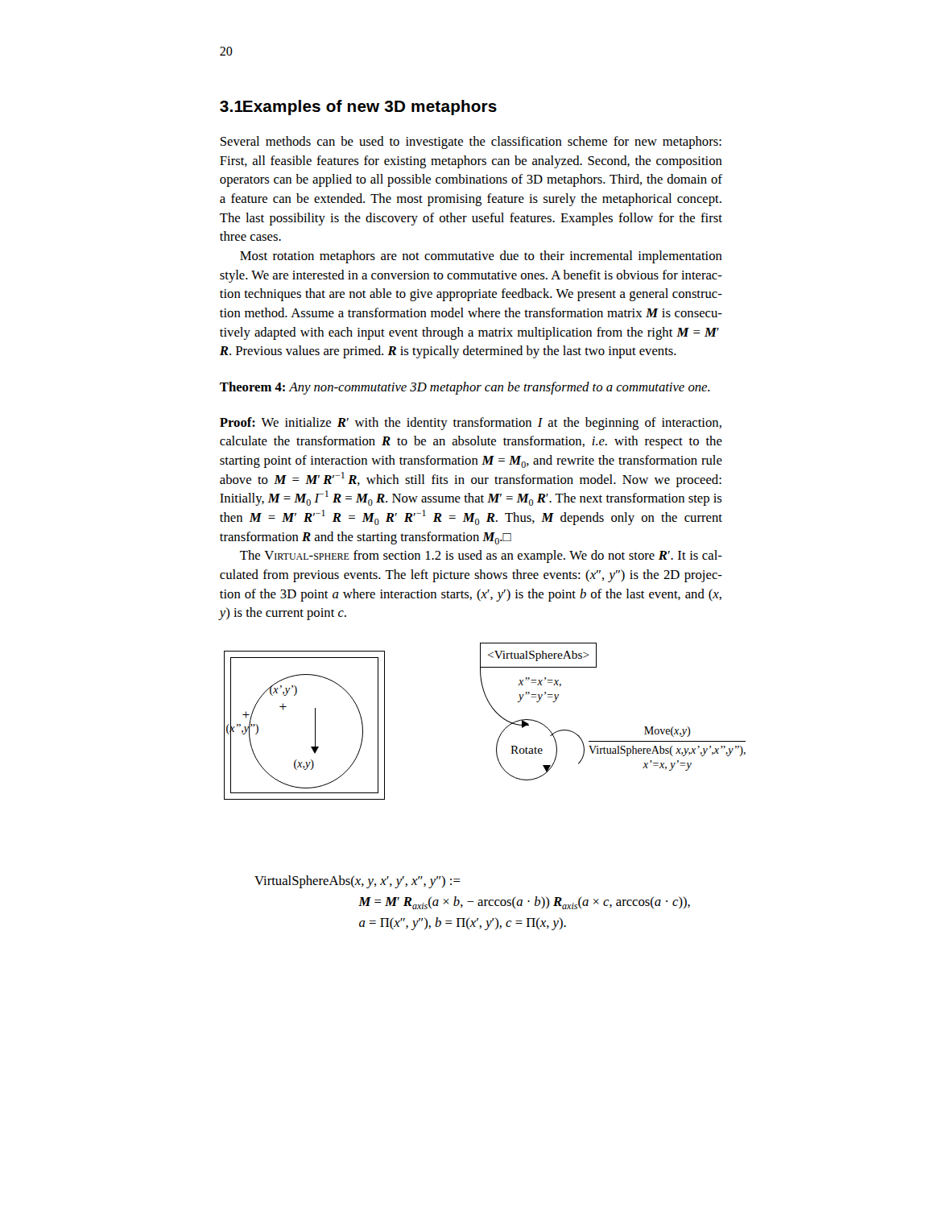20
3.1 Examples of new 3D metaphors
Several methods can be used to investigate the classification scheme for new metaphors: First, all feasible features for existing metaphors can be analyzed. Second, the composition operators can be applied to all possible combinations of 3D metaphors. Third, the domain of a feature can be extended. The most promising feature is surely the metaphorical concept. The last possibility is the discovery of other useful features. Examples follow for the first three cases.
Most rotation metaphors are not commutative due to their incremental implementation style. We are interested in a conversion to commutative ones. A benefit is obvious for interaction techniques that are not able to give appropriate feedback. We present a general construction method. Assume a transformation model where the transformation matrix M is consecutively adapted with each input event through a matrix multiplication from the right M = M′ R. Previous values are primed. R is typically determined by the last two input events.
Theorem 4: Any non-commutative 3D metaphor can be transformed to a commutative one.
Proof: We initialize R′ with the identity transformation I at the beginning of interaction, calculate the transformation R to be an absolute transformation, i.e. with respect to the starting point of interaction with transformation M = M0, and rewrite the transformation rule above to M = M′ R′−1 R, which still fits in our transformation model. Now we proceed: Initially, M = M0 I−1 R = M0 R. Now assume that M′ = M0 R′. The next transformation step is then M = M′ R′−1 R = M0 R′ R′−1 R = M0 R. Thus, M depends only on the current transformation R and the starting transformation M0.□
The Virtual-sphere from section 1.2 is used as an example. We do not store R′. It is calculated from previous events. The left picture shows three events: (x″, y″) is the 2D projection of the 3D point a where interaction starts, (x′, y′) is the point b of the last event, and (x, y) is the current point c.
+
(x’,y’)
+
(x’’,y’’)
(x,y)
<VirtualSphereAbs>
x’’=x’=x,
y’’=y’=y
Rotate
Move(x,y)
VirtualSphereAbs( x,y,x’,y’,x’’,y’’),
x’=x, y’=y
VirtualSphereAbs(x, y, x′, y′, x″, y″) :=
M = M′ Raxis(a × b, − arccos(a · b)) Raxis(a × c, arccos(a · c)),
a = Π(x″, y″), b = Π(x′, y′), c = Π(x, y).